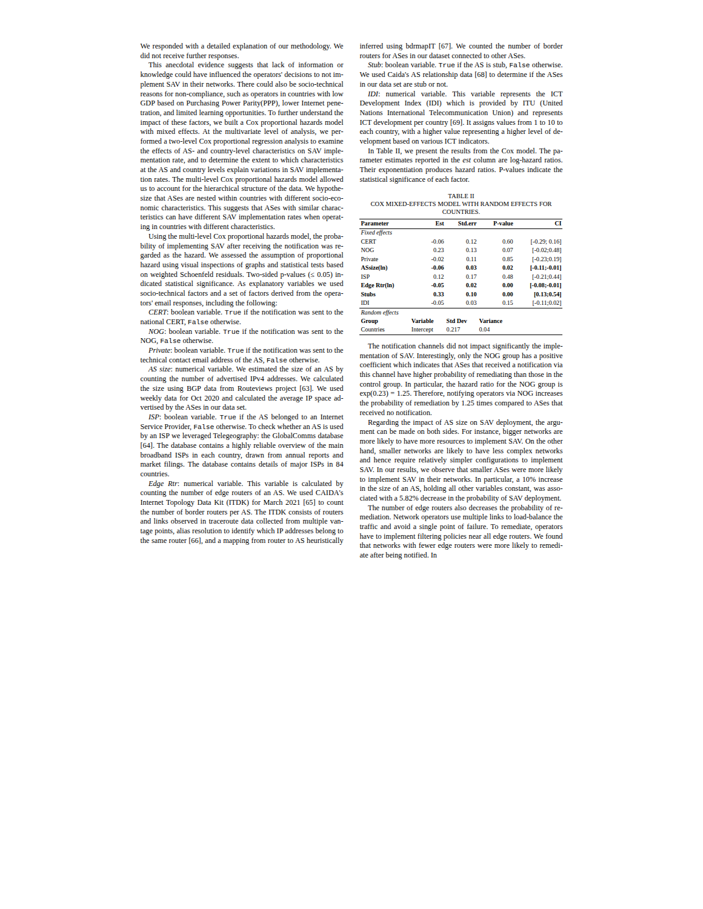We responded with a detailed explanation of our methodology. We did not receive further responses.
This anecdotal evidence suggests that lack of information or knowledge could have influenced the operators' decisions to not implement SAV in their networks. There could also be socio-technical reasons for non-compliance, such as operators in countries with low GDP based on Purchasing Power Parity(PPP), lower Internet penetration, and limited learning opportunities. To further understand the impact of these factors, we built a Cox proportional hazards model with mixed effects. At the multivariate level of analysis, we performed a two-level Cox proportional regression analysis to examine the effects of AS- and country-level characteristics on SAV implementation rate, and to determine the extent to which characteristics at the AS and country levels explain variations in SAV implementation rates. The multi-level Cox proportional hazards model allowed us to account for the hierarchical structure of the data. We hypothesize that ASes are nested within countries with different socio-economic characteristics. This suggests that ASes with similar characteristics can have different SAV implementation rates when operating in countries with different characteristics.
Using the multi-level Cox proportional hazards model, the probability of implementing SAV after receiving the notification was regarded as the hazard. We assessed the assumption of proportional hazard using visual inspections of graphs and statistical tests based on weighted Schoenfeld residuals. Two-sided p-values (≤ 0.05) indicated statistical significance. As explanatory variables we used socio-technical factors and a set of factors derived from the operators' email responses, including the following:
CERT: boolean variable. True if the notification was sent to the national CERT, False otherwise.
NOG: boolean variable. True if the notification was sent to the NOG, False otherwise.
Private: boolean variable. True if the notification was sent to the technical contact email address of the AS, False otherwise.
AS size: numerical variable. We estimated the size of an AS by counting the number of advertised IPv4 addresses. We calculated the size using BGP data from Routeviews project [63]. We used weekly data for Oct 2020 and calculated the average IP space advertised by the ASes in our data set.
ISP: boolean variable. True if the AS belonged to an Internet Service Provider, False otherwise. To check whether an AS is used by an ISP we leveraged Telegeography: the GlobalComms database [64]. The database contains a highly reliable overview of the main broadband ISPs in each country, drawn from annual reports and market filings. The database contains details of major ISPs in 84 countries.
Edge Rtr: numerical variable. This variable is calculated by counting the number of edge routers of an AS. We used CAIDA's Internet Topology Data Kit (ITDK) for March 2021 [65] to count the number of border routers per AS. The ITDK consists of routers and links observed in traceroute data collected from multiple vantage points, alias resolution to identify which IP addresses belong to the same router [66], and a mapping from router to AS heuristically inferred using bdrmapIT [67]. We counted the number of border routers for ASes in our dataset connected to other ASes.
Stub: boolean variable. True if the AS is stub, False otherwise. We used Caida's AS relationship data [68] to determine if the ASes in our data set are stub or not.
IDI: numerical variable. This variable represents the ICT Development Index (IDI) which is provided by ITU (United Nations International Telecommunication Union) and represents ICT development per country [69]. It assigns values from 1 to 10 to each country, with a higher value representing a higher level of development based on various ICT indicators.
In Table II, we present the results from the Cox model. The parameter estimates reported in the est column are log-hazard ratios. Their exponentiation produces hazard ratios. P-values indicate the statistical significance of each factor.
TABLE II
COX MIXED-EFFECTS MODEL WITH RANDOM EFFECTS FOR COUNTRIES.
| Parameter | Est | Std.err | P-value | CI |
| --- | --- | --- | --- | --- |
| Fixed effects |
| CERT | -0.06 | 0.12 | 0.60 | [-0.29; 0.16] |
| NOG | 0.23 | 0.13 | 0.07 | [-0.02;0.48] |
| Private | -0.02 | 0.11 | 0.85 | [-0.23;0.19] |
| ASsize(ln) | -0.06 | 0.03 | 0.02 | [-0.11;-0.01] |
| ISP | 0.12 | 0.17 | 0.48 | [-0.21;0.44] |
| Edge Rtr(ln) | -0.05 | 0.02 | 0.00 | [-0.08;-0.01] |
| Stubs | 0.33 | 0.10 | 0.00 | [0.13;0.54] |
| IDI | -0.05 | 0.03 | 0.15 | [-0.11;0.02] |
| Random effects |
| Group | Variable | Std Dev | Variance | |
| Countries | Intercept | 0.217 | 0.04 | |
The notification channels did not impact significantly the implementation of SAV. Interestingly, only the NOG group has a positive coefficient which indicates that ASes that received a notification via this channel have higher probability of remediating than those in the control group. In particular, the hazard ratio for the NOG group is exp(0.23) = 1.25. Therefore, notifying operators via NOG increases the probability of remediation by 1.25 times compared to ASes that received no notification.
Regarding the impact of AS size on SAV deployment, the argument can be made on both sides. For instance, bigger networks are more likely to have more resources to implement SAV. On the other hand, smaller networks are likely to have less complex networks and hence require relatively simpler configurations to implement SAV. In our results, we observe that smaller ASes were more likely to implement SAV in their networks. In particular, a 10% increase in the size of an AS, holding all other variables constant, was associated with a 5.82% decrease in the probability of SAV deployment.
The number of edge routers also decreases the probability of remediation. Network operators use multiple links to load-balance the traffic and avoid a single point of failure. To remediate, operators have to implement filtering policies near all edge routers. We found that networks with fewer edge routers were more likely to remediate after being notified. In